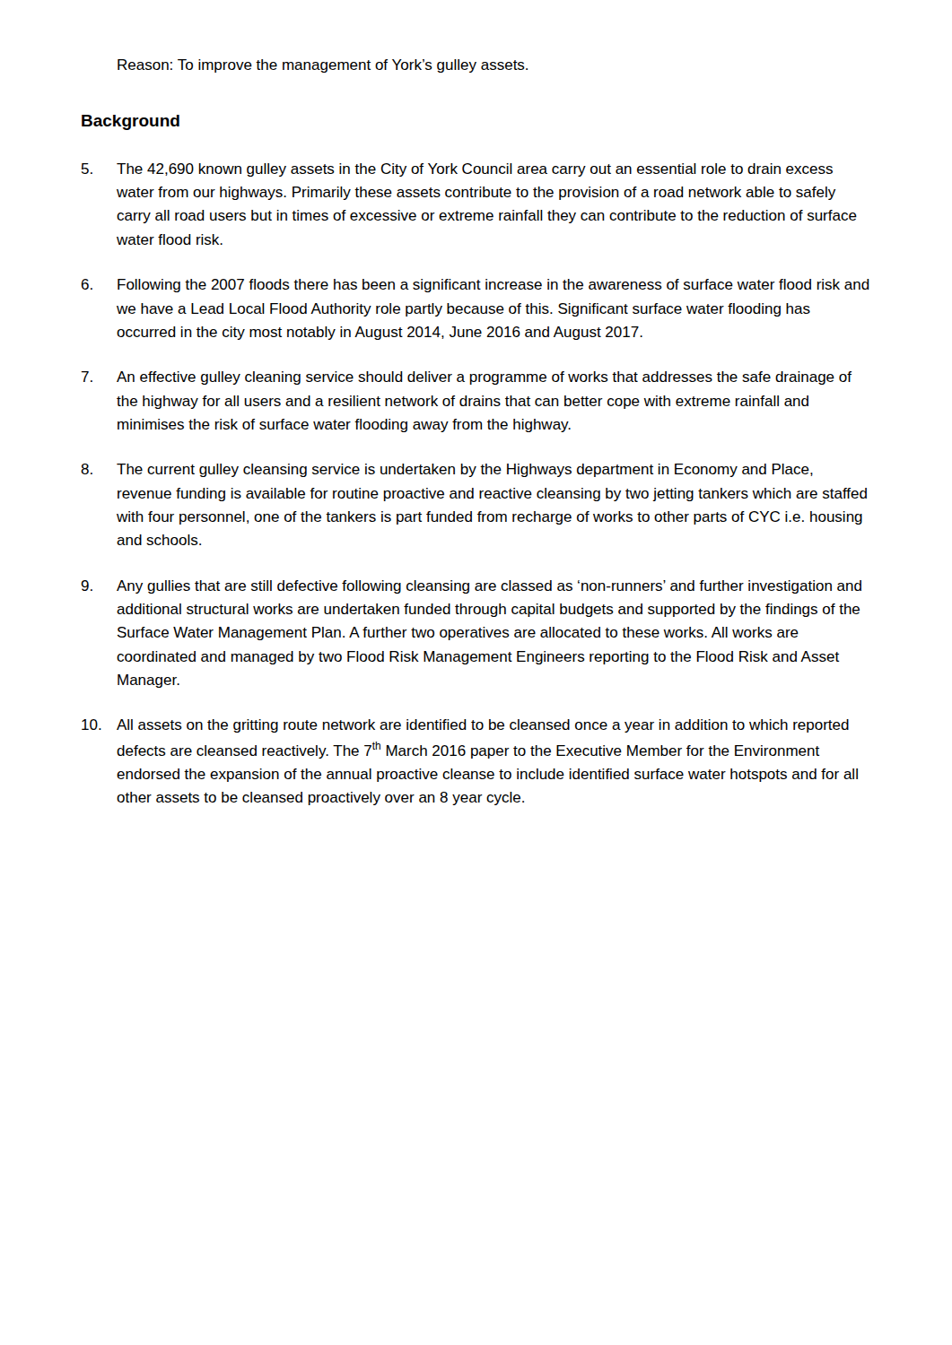Reason: To improve the management of York’s gulley assets.
Background
The 42,690 known gulley assets in the City of York Council area carry out an essential role to drain excess water from our highways. Primarily these assets contribute to the provision of a road network able to safely carry all road users but in times of excessive or extreme rainfall they can contribute to the reduction of surface water flood risk.
Following the 2007 floods there has been a significant increase in the awareness of surface water flood risk and we have a Lead Local Flood Authority role partly because of this. Significant surface water flooding has occurred in the city most notably in August 2014, June 2016 and August 2017.
An effective gulley cleaning service should deliver a programme of works that addresses the safe drainage of the highway for all users and a resilient network of drains that can better cope with extreme rainfall and minimises the risk of surface water flooding away from the highway.
The current gulley cleansing service is undertaken by the Highways department in Economy and Place, revenue funding is available for routine proactive and reactive cleansing by two jetting tankers which are staffed with four personnel, one of the tankers is part funded from recharge of works to other parts of CYC i.e. housing and schools.
Any gullies that are still defective following cleansing are classed as ‘non-runners’ and further investigation and additional structural works are undertaken funded through capital budgets and supported by the findings of the Surface Water Management Plan. A further two operatives are allocated to these works. All works are coordinated and managed by two Flood Risk Management Engineers reporting to the Flood Risk and Asset Manager.
All assets on the gritting route network are identified to be cleansed once a year in addition to which reported defects are cleansed reactively. The 7th March 2016 paper to the Executive Member for the Environment endorsed the expansion of the annual proactive cleanse to include identified surface water hotspots and for all other assets to be cleansed proactively over an 8 year cycle.